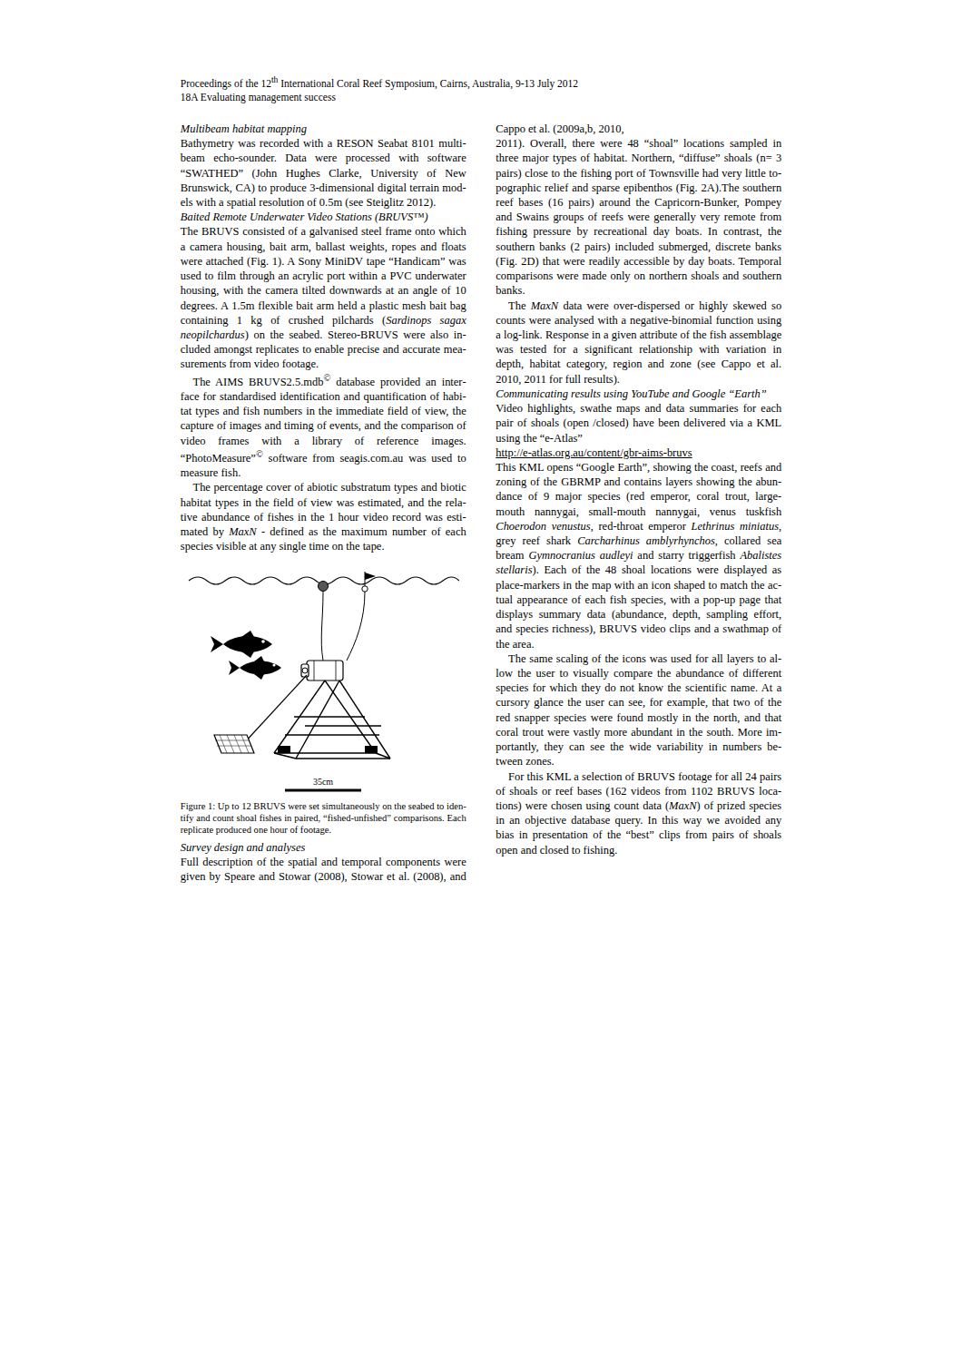Proceedings of the 12th International Coral Reef Symposium, Cairns, Australia, 9-13 July 2012
18A Evaluating management success
Multibeam habitat mapping
Bathymetry was recorded with a RESON Seabat 8101 multibeam echo-sounder. Data were processed with software “SWATHED” (John Hughes Clarke, University of New Brunswick, CA) to produce 3-dimensional digital terrain models with a spatial resolution of 0.5m (see Steiglitz 2012).
Baited Remote Underwater Video Stations (BRUVS™)
The BRUVS consisted of a galvanised steel frame onto which a camera housing, bait arm, ballast weights, ropes and floats were attached (Fig. 1). A Sony MiniDV tape “Handicam” was used to film through an acrylic port within a PVC underwater housing, with the camera tilted downwards at an angle of 10 degrees. A 1.5m flexible bait arm held a plastic mesh bait bag containing 1 kg of crushed pilchards (Sardinops sagax neopilchardus) on the seabed. Stereo-BRUVS were also included amongst replicates to enable precise and accurate measurements from video footage.
The AIMS BRUVS2.5.mdb© database provided an interface for standardised identification and quantification of habitat types and fish numbers in the immediate field of view, the capture of images and timing of events, and the comparison of video frames with a library of reference images. “PhotoMeasure”© software from seagis.com.au was used to measure fish.
The percentage cover of abiotic substratum types and biotic habitat types in the field of view was estimated, and the relative abundance of fishes in the 1 hour video record was estimated by MaxN - defined as the maximum number of each species visible at any single time on the tape.
35cm
Figure 1: Up to 12 BRUVS were set simultaneously on the seabed to identify and count shoal fishes in paired, “fished-unfished” comparisons. Each replicate produced one hour of footage.
Survey design and analyses
Full description of the spatial and temporal components were given by Speare and Stowar (2008), Stowar et al. (2008), and Cappo et al. (2009a,b, 2010,
2011). Overall, there were 48 “shoal” locations sampled in three major types of habitat. Northern, “diffuse” shoals (n= 3 pairs) close to the fishing port of Townsville had very little topographic relief and sparse epibenthos (Fig. 2A).The southern reef bases (16 pairs) around the Capricorn-Bunker, Pompey and Swains groups of reefs were generally very remote from fishing pressure by recreational day boats. In contrast, the southern banks (2 pairs) included submerged, discrete banks (Fig. 2D) that were readily accessible by day boats. Temporal comparisons were made only on northern shoals and southern banks.
The MaxN data were over-dispersed or highly skewed so counts were analysed with a negative-binomial function using a log-link. Response in a given attribute of the fish assemblage was tested for a significant relationship with variation in depth, habitat category, region and zone (see Cappo et al. 2010, 2011 for full results).
Communicating results using YouTube and Google “Earth”
Video highlights, swathe maps and data summaries for each pair of shoals (open /closed) have been delivered via a KML using the “e-Atlas”
http://e-atlas.org.au/content/gbr-aims-bruvs
This KML opens “Google Earth”, showing the coast, reefs and zoning of the GBRMP and contains layers showing the abundance of 9 major species (red emperor, coral trout, large-mouth nannygai, small-mouth nannygai, venus tuskfish Choerodon venustus, red-throat emperor Lethrinus miniatus, grey reef shark Carcharhinus amblyrhynchos, collared sea bream Gymnocranius audleyi and starry triggerfish Abalistes stellaris). Each of the 48 shoal locations were displayed as place-markers in the map with an icon shaped to match the actual appearance of each fish species, with a pop-up page that displays summary data (abundance, depth, sampling effort, and species richness), BRUVS video clips and a swathmap of the area.
The same scaling of the icons was used for all layers to allow the user to visually compare the abundance of different species for which they do not know the scientific name. At a cursory glance the user can see, for example, that two of the red snapper species were found mostly in the north, and that coral trout were vastly more abundant in the south. More importantly, they can see the wide variability in numbers between zones.
For this KML a selection of BRUVS footage for all 24 pairs of shoals or reef bases (162 videos from 1102 BRUVS locations) were chosen using count data (MaxN) of prized species in an objective database query. In this way we avoided any bias in presentation of the “best” clips from pairs of shoals open and closed to fishing.